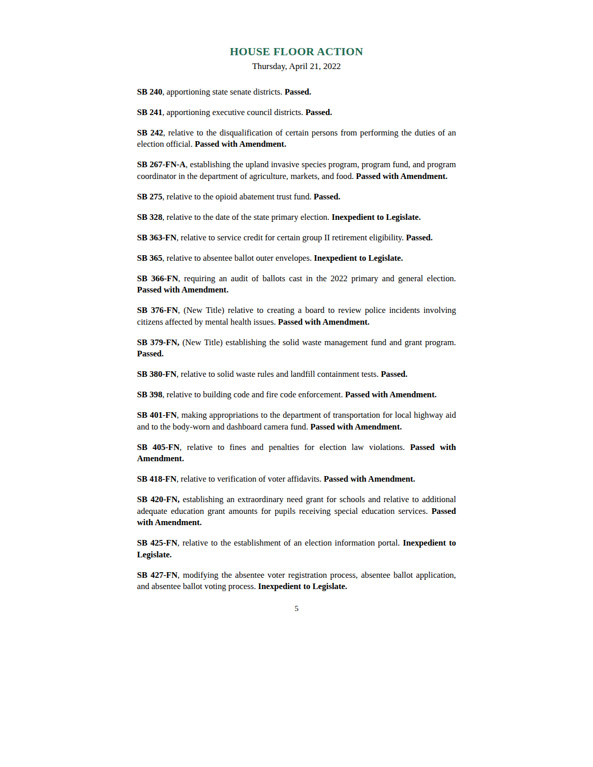House Floor Action
Thursday, April 21, 2022
SB 240, apportioning state senate districts. Passed.
SB 241, apportioning executive council districts. Passed.
SB 242, relative to the disqualification of certain persons from performing the duties of an election official. Passed with Amendment.
SB 267-FN-A, establishing the upland invasive species program, program fund, and program coordinator in the department of agriculture, markets, and food. Passed with Amendment.
SB 275, relative to the opioid abatement trust fund. Passed.
SB 328, relative to the date of the state primary election. Inexpedient to Legislate.
SB 363-FN, relative to service credit for certain group II retirement eligibility. Passed.
SB 365, relative to absentee ballot outer envelopes. Inexpedient to Legislate.
SB 366-FN, requiring an audit of ballots cast in the 2022 primary and general election. Passed with Amendment.
SB 376-FN, (New Title) relative to creating a board to review police incidents involving citizens affected by mental health issues. Passed with Amendment.
SB 379-FN, (New Title) establishing the solid waste management fund and grant program. Passed.
SB 380-FN, relative to solid waste rules and landfill containment tests. Passed.
SB 398, relative to building code and fire code enforcement. Passed with Amendment.
SB 401-FN, making appropriations to the department of transportation for local highway aid and to the body-worn and dashboard camera fund. Passed with Amendment.
SB 405-FN, relative to fines and penalties for election law violations. Passed with Amendment.
SB 418-FN, relative to verification of voter affidavits. Passed with Amendment.
SB 420-FN, establishing an extraordinary need grant for schools and relative to additional adequate education grant amounts for pupils receiving special education services. Passed with Amendment.
SB 425-FN, relative to the establishment of an election information portal. Inexpedient to Legislate.
SB 427-FN, modifying the absentee voter registration process, absentee ballot application, and absentee ballot voting process. Inexpedient to Legislate.
5